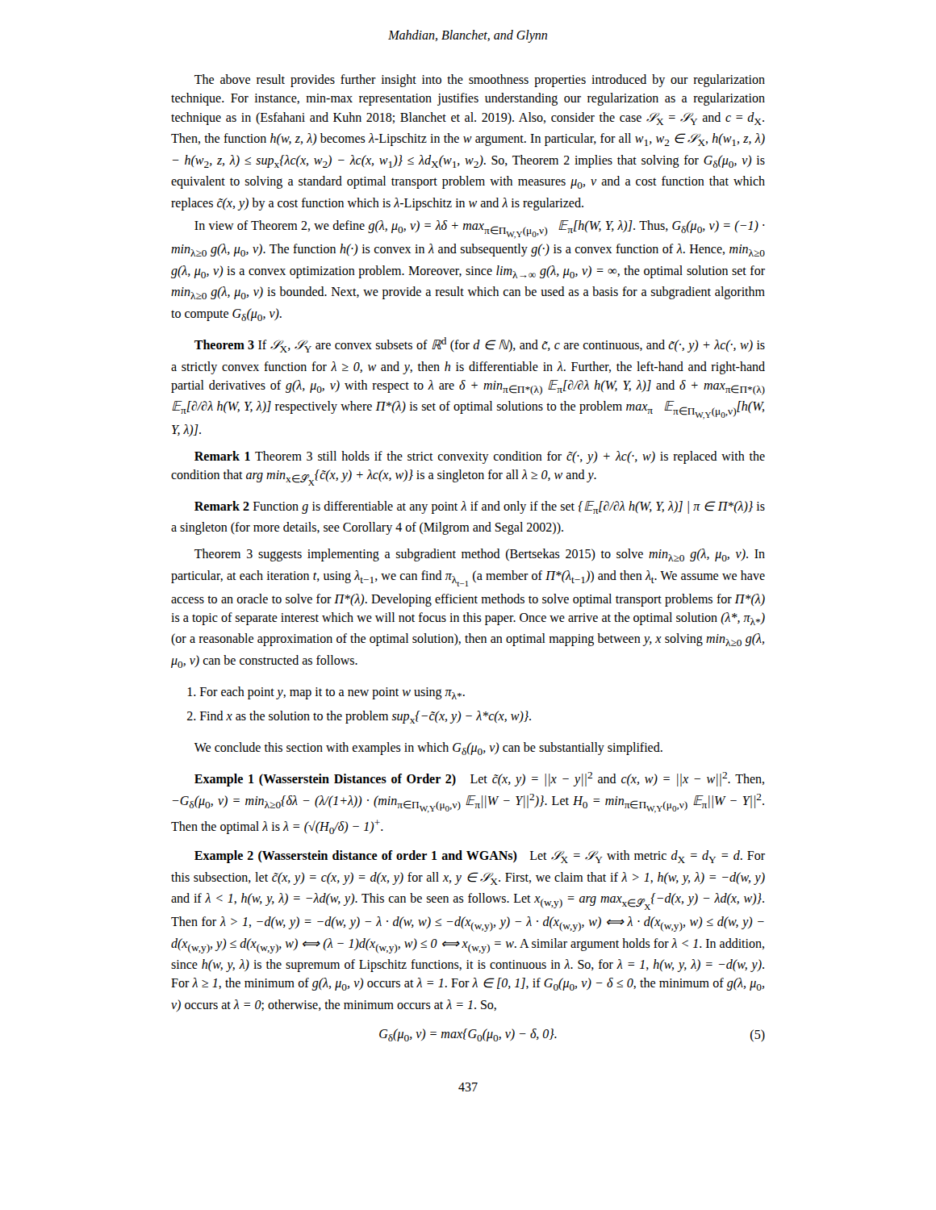Mahdian, Blanchet, and Glynn
The above result provides further insight into the smoothness properties introduced by our regularization technique. For instance, min-max representation justifies understanding our regularization as a regularization technique as in (Esfahani and Kuhn 2018; Blanchet et al. 2019). Also, consider the case 𝒮X = 𝒮Y and c = dX. Then, the function h(w, z, λ) becomes λ-Lipschitz in the w argument. In particular, for all w1, w2 ∈ 𝒮X, h(w1, z, λ) − h(w2, z, λ) ≤ supx{λc(x, w2) − λc(x, w1)} ≤ λdX(w1, w2). So, Theorem 2 implies that solving for Gδ(μ0, ν) is equivalent to solving a standard optimal transport problem with measures μ0, ν and a cost function that which replaces c̃(x, y) by a cost function which is λ-Lipschitz in w and λ is regularized.
In view of Theorem 2, we define g(λ, μ0, ν) = λδ + maxπ∈ΠW,Y(μ0,ν) 𝔼π[h(W, Y, λ)]. Thus, Gδ(μ0, ν) = (−1) · minλ≥0 g(λ, μ0, ν). The function h(·) is convex in λ and subsequently g(·) is a convex function of λ. Hence, minλ≥0 g(λ, μ0, ν) is a convex optimization problem. Moreover, since limλ→∞ g(λ, μ0, ν) = ∞, the optimal solution set for minλ≥0 g(λ, μ0, ν) is bounded. Next, we provide a result which can be used as a basis for a subgradient algorithm to compute Gδ(μ0, ν).
Theorem 3 If 𝒮X, 𝒮Y are convex subsets of ℝd (for d ∈ ℕ), and c̃, c are continuous, and c̃(·, y) + λc(·, w) is a strictly convex function for λ ≥ 0, w and y, then h is differentiable in λ. Further, the left-hand and right-hand partial derivatives of g(λ, μ0, ν) with respect to λ are δ + minπ∈Π*(λ) 𝔼π[∂/∂λ h(W, Y, λ)] and δ + maxπ∈Π*(λ) 𝔼π[∂/∂λ h(W, Y, λ)] respectively where Π*(λ) is set of optimal solutions to the problem maxπ 𝔼π∈ΠW,Y(μ0,ν)[h(W, Y, λ)].
Remark 1 Theorem 3 still holds if the strict convexity condition for c̃(·, y) + λc(·, w) is replaced with the condition that arg minx∈𝒮X{c̃(x, y) + λc(x, w)} is a singleton for all λ ≥ 0, w and y.
Remark 2 Function g is differentiable at any point λ if and only if the set {𝔼π[∂/∂λ h(W, Y, λ)] | π ∈ Π*(λ)} is a singleton (for more details, see Corollary 4 of (Milgrom and Segal 2002)).
Theorem 3 suggests implementing a subgradient method (Bertsekas 2015) to solve minλ≥0 g(λ, μ0, ν). In particular, at each iteration t, using λt−1, we can find πλt−1 (a member of Π*(λt−1)) and then λt. We assume we have access to an oracle to solve for Π*(λ). Developing efficient methods to solve optimal transport problems for Π*(λ) is a topic of separate interest which we will not focus in this paper. Once we arrive at the optimal solution (λ*, πλ*) (or a reasonable approximation of the optimal solution), then an optimal mapping between y, x solving minλ≥0 g(λ, μ0, ν) can be constructed as follows.
For each point y, map it to a new point w using πλ*.
Find x as the solution to the problem supx{−c̃(x, y) − λ*c(x, w)}.
We conclude this section with examples in which Gδ(μ0, ν) can be substantially simplified.
Example 1 (Wasserstein Distances of Order 2) Let c̃(x, y) = ||x − y||2 and c(x, w) = ||x − w||2. Then, −Gδ(μ0, ν) = minλ≥0{δλ − (λ/(1+λ)) · (minπ∈ΠW,Y(μ0,ν) 𝔼π||W − Y||2)}. Let H0 = minπ∈ΠW,Y(μ0,ν) 𝔼π||W − Y||2. Then the optimal λ is λ = (√(H0/δ) − 1)+.
Example 2 (Wasserstein distance of order 1 and WGANs) Let 𝒮X = 𝒮Y with metric dX = dY = d. For this subsection, let c̃(x, y) = c(x, y) = d(x, y) for all x, y ∈ 𝒮X. First, we claim that if λ > 1, h(w, y, λ) = −d(w, y) and if λ < 1, h(w, y, λ) = −λd(w, y). This can be seen as follows. Let x(w,y) = arg maxx∈𝒮X{−d(x, y) − λd(x, w)}. Then for λ > 1, −d(w, y) = −d(w, y) − λ · d(w, w) ≤ −d(x(w,y), y) − λ · d(x(w,y), w) ⟺ λ · d(x(w,y), w) ≤ d(w, y) − d(x(w,y), y) ≤ d(x(w,y), w) ⟺ (λ − 1)d(x(w,y), w) ≤ 0 ⟺ x(w,y) = w. A similar argument holds for λ < 1. In addition, since h(w, y, λ) is the supremum of Lipschitz functions, it is continuous in λ. So, for λ = 1, h(w, y, λ) = −d(w, y). For λ ≥ 1, the minimum of g(λ, μ0, ν) occurs at λ = 1. For λ ∈ [0, 1], if G0(μ0, ν) − δ ≤ 0, the minimum of g(λ, μ0, ν) occurs at λ = 0; otherwise, the minimum occurs at λ = 1. So,
Gδ(μ0, ν) = max{G0(μ0, ν) − δ, 0}. (5)
437